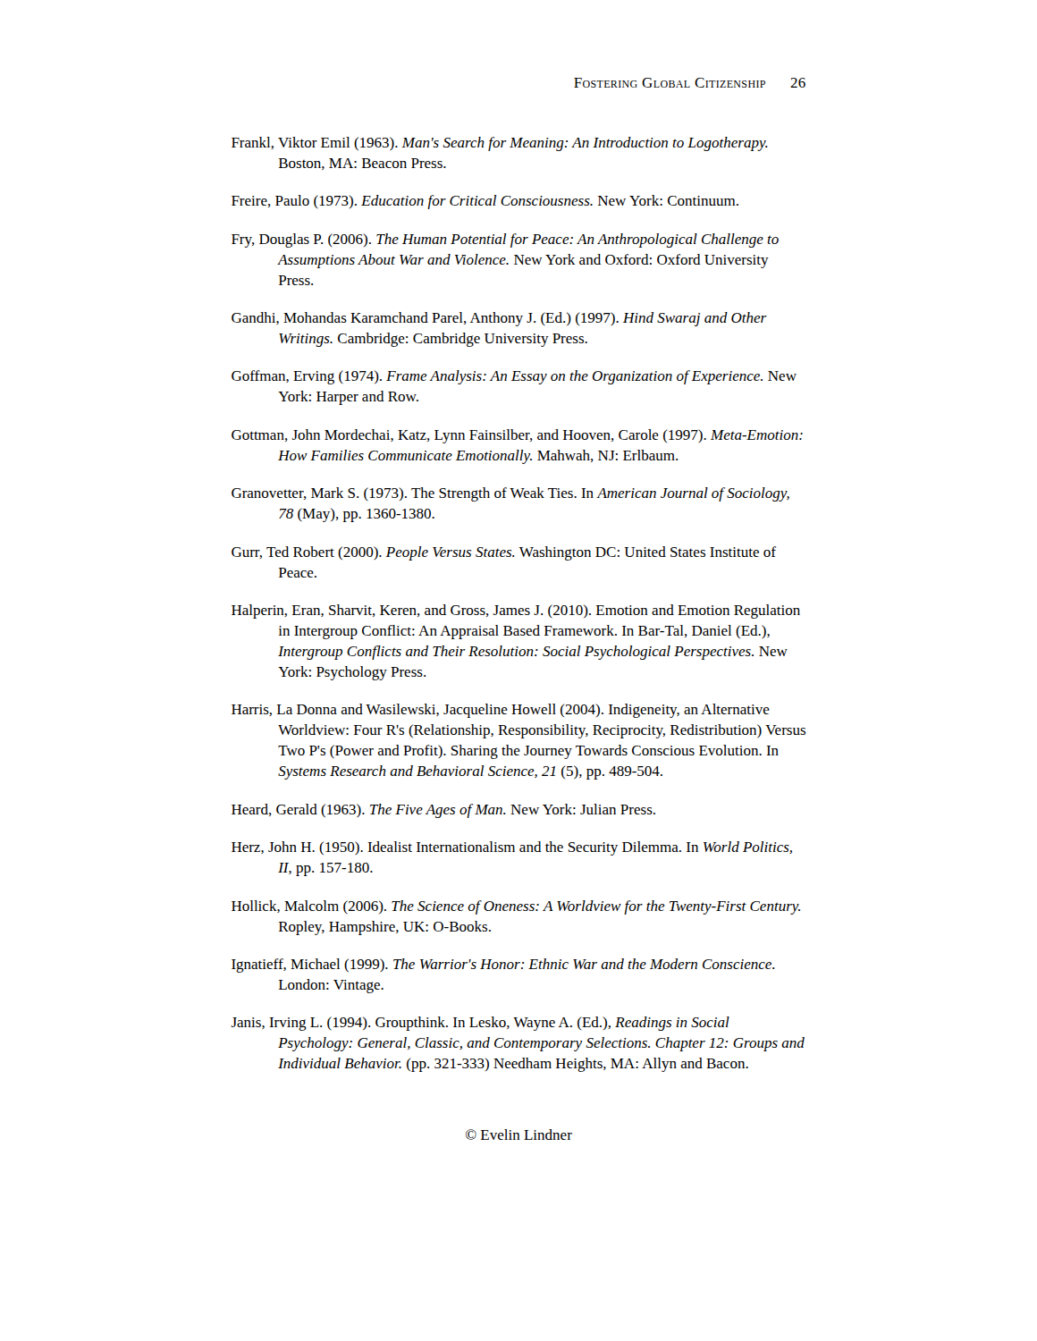Fostering Global Citizenship26
Frankl, Viktor Emil (1963). Man's Search for Meaning: An Introduction to Logotherapy. Boston, MA: Beacon Press.
Freire, Paulo (1973). Education for Critical Consciousness. New York: Continuum.
Fry, Douglas P. (2006). The Human Potential for Peace: An Anthropological Challenge to Assumptions About War and Violence. New York and Oxford: Oxford University Press.
Gandhi, Mohandas Karamchand Parel, Anthony J. (Ed.) (1997). Hind Swaraj and Other Writings. Cambridge: Cambridge University Press.
Goffman, Erving (1974). Frame Analysis: An Essay on the Organization of Experience. New York: Harper and Row.
Gottman, John Mordechai, Katz, Lynn Fainsilber, and Hooven, Carole (1997). Meta-Emotion: How Families Communicate Emotionally. Mahwah, NJ: Erlbaum.
Granovetter, Mark S. (1973). The Strength of Weak Ties. In American Journal of Sociology, 78 (May), pp. 1360-1380.
Gurr, Ted Robert (2000). People Versus States. Washington DC: United States Institute of Peace.
Halperin, Eran, Sharvit, Keren, and Gross, James J. (2010). Emotion and Emotion Regulation in Intergroup Conflict: An Appraisal Based Framework. In Bar-Tal, Daniel (Ed.), Intergroup Conflicts and Their Resolution: Social Psychological Perspectives. New York: Psychology Press.
Harris, La Donna and Wasilewski, Jacqueline Howell (2004). Indigeneity, an Alternative Worldview: Four R's (Relationship, Responsibility, Reciprocity, Redistribution) Versus Two P's (Power and Profit). Sharing the Journey Towards Conscious Evolution. In Systems Research and Behavioral Science, 21 (5), pp. 489-504.
Heard, Gerald (1963). The Five Ages of Man. New York: Julian Press.
Herz, John H. (1950). Idealist Internationalism and the Security Dilemma. In World Politics, II, pp. 157-180.
Hollick, Malcolm (2006). The Science of Oneness: A Worldview for the Twenty-First Century. Ropley, Hampshire, UK: O-Books.
Ignatieff, Michael (1999). The Warrior's Honor: Ethnic War and the Modern Conscience. London: Vintage.
Janis, Irving L. (1994). Groupthink. In Lesko, Wayne A. (Ed.), Readings in Social Psychology: General, Classic, and Contemporary Selections. Chapter 12: Groups and Individual Behavior. (pp. 321-333) Needham Heights, MA: Allyn and Bacon.
© Evelin Lindner